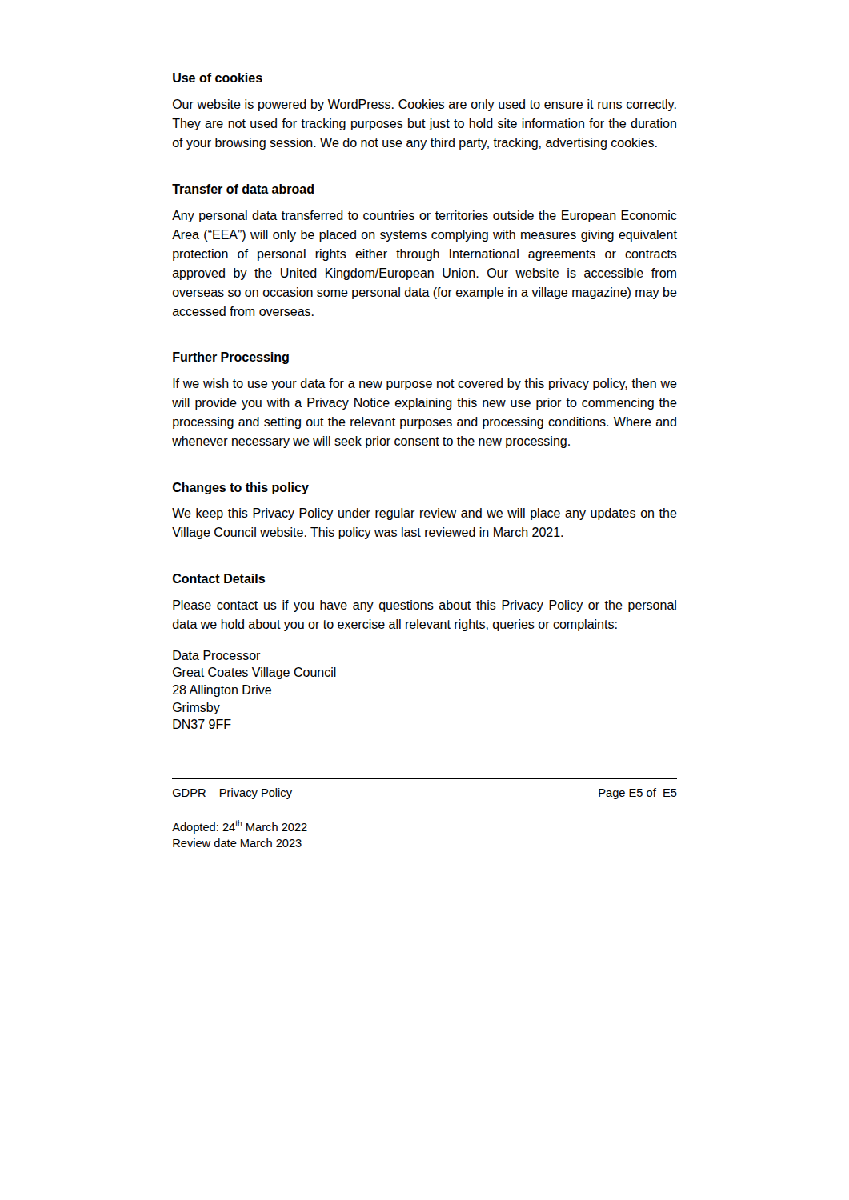Use of cookies
Our website is powered by WordPress. Cookies are only used to ensure it runs correctly. They are not used for tracking purposes but just to hold site information for the duration of your browsing session. We do not use any third party, tracking, advertising cookies.
Transfer of data abroad
Any personal data transferred to countries or territories outside the European Economic Area (“EEA”) will only be placed on systems complying with measures giving equivalent protection of personal rights either through International agreements or contracts approved by the United Kingdom/European Union. Our website is accessible from overseas so on occasion some personal data (for example in a village magazine) may be accessed from overseas.
Further Processing
If we wish to use your data for a new purpose not covered by this privacy policy, then we will provide you with a Privacy Notice explaining this new use prior to commencing the processing and setting out the relevant purposes and processing conditions. Where and whenever necessary we will seek prior consent to the new processing.
Changes to this policy
We keep this Privacy Policy under regular review and we will place any updates on the Village Council website. This policy was last reviewed in March 2021.
Contact Details
Please contact us if you have any questions about this Privacy Policy or the personal data we hold about you or to exercise all relevant rights, queries or complaints:
Data Processor
Great Coates Village Council
28 Allington Drive
Grimsby
DN37 9FF
GDPR – Privacy Policy Page E5 of E5
Adopted: 24th March 2022
Review date March 2023